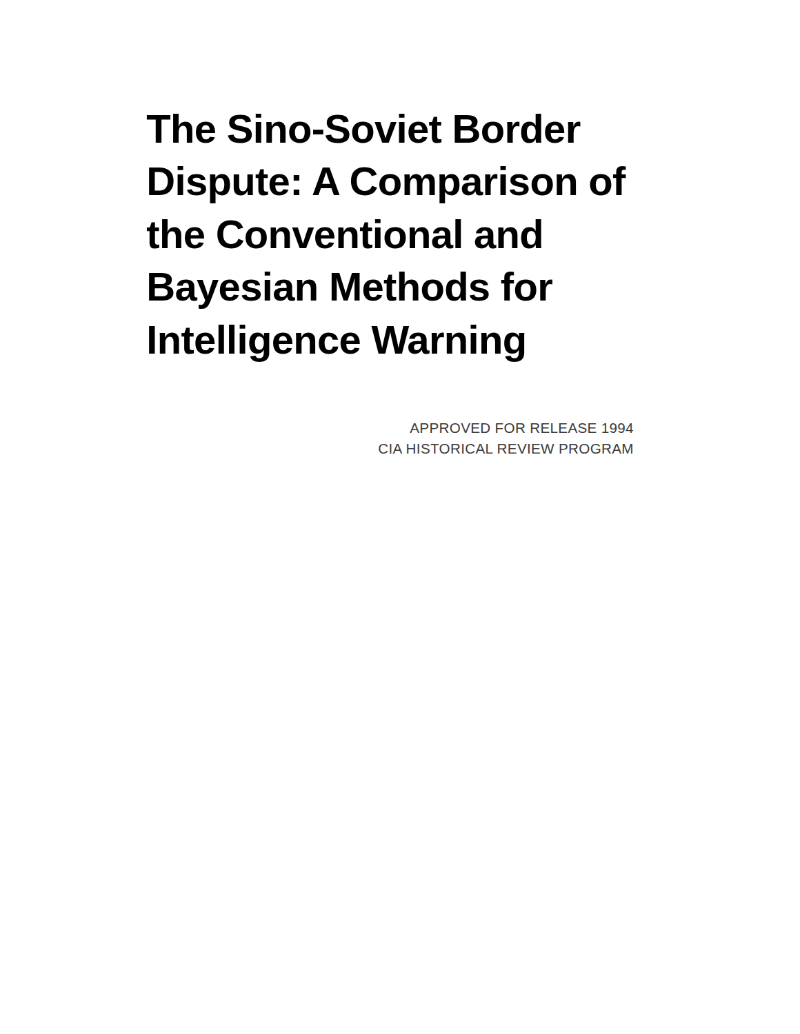The Sino-Soviet Border Dispute: A Comparison of the Conventional and Bayesian Methods for Intelligence Warning
APPROVED FOR RELEASE 1994
CIA HISTORICAL REVIEW PROGRAM